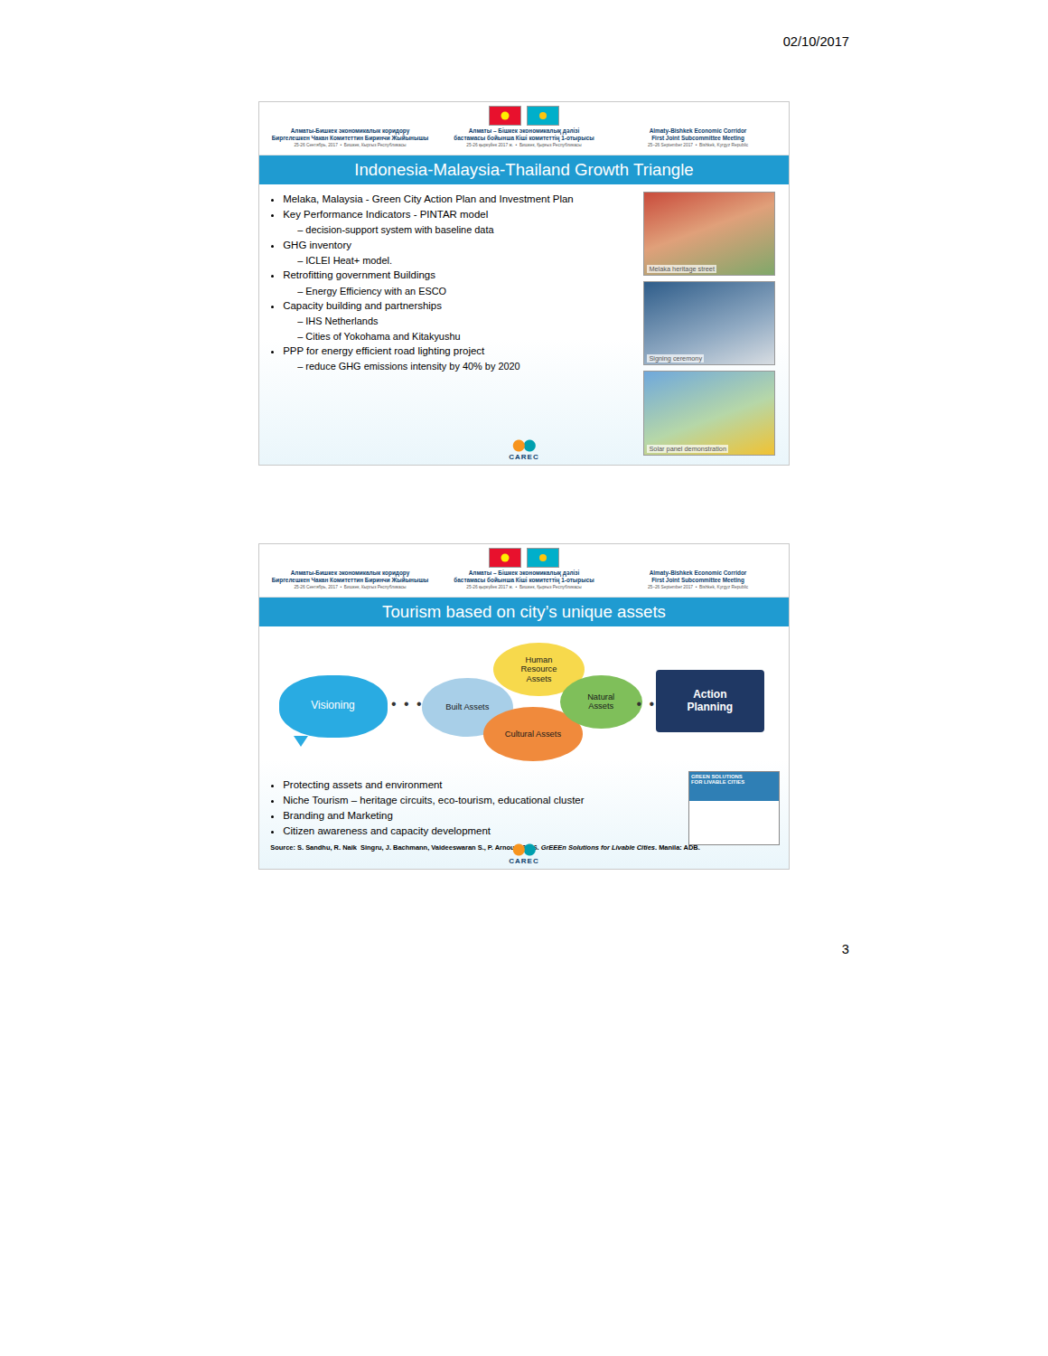02/10/2017
Алматы-Бишкек экономикалык коридору Биргелешкен Чакан Комитеттин Биринчи Жыйынышы 25-26 Сентябрь, 2017 • Бишкек, Кыргыз Республикасы
Алматы – Бішкек экономикалық дәлізі бастамасы бойынша Кіші комитеттің 1-отырысы 25-26 қыркүйек 2017 ж. • Бишкек, Қырғыз Республикасы
Almaty-Bishkek Economic Corridor First Joint Subcommittee Meeting 25–26 September 2017 • Bishkek, Kyrgyz Republic
Indonesia-Malaysia-Thailand Growth Triangle
Melaka, Malaysia - Green City Action Plan and Investment Plan
Key Performance Indicators - PINTAR model
decision-support system with baseline data
GHG inventory
ICLEI Heat+ model.
Retrofitting government Buildings
Energy Efficiency with an ESCO
Capacity building and partnerships
IHS Netherlands
Cities of Yokohama and Kitakyushu
PPP for energy efficient road lighting project
reduce GHG emissions intensity by 40% by 2020
Melaka heritage street
Signing ceremony
Solar panel demonstration
CAREC
Алматы-Бишкек экономикалык коридору Биргелешкен Чакан Комитеттин Биринчи Жыйынышы 25-26 Сентябрь, 2017 • Бишкек, Кыргыз Республикасы
Алматы – Бішкек экономикалық дәлізі бастамасы бойынша Кіші комитеттің 1-отырысы 25-26 қыркүйек 2017 ж. • Бишкек, Қырғыз Республикасы
Almaty-Bishkek Economic Corridor First Joint Subcommittee Meeting 25–26 September 2017 • Bishkek, Kyrgyz Republic
Tourism based on city’s unique assets
Visioning
• • •
Built Assets
Human
Resource
Assets
Cultural Assets
Natural
Assets
• • •
Action
Planning
Protecting assets and environment
Niche Tourism – heritage circuits, eco-tourism, educational cluster
Branding and Marketing
Citizen awareness and capacity development
GREEN SOLUTIONS
FOR LIVABLE CITIES
Source: S. Sandhu, R. Naik Singru, J. Bachmann, Vaideeswaran S., P. Arnoux. 2016. GrEEEn Solutions for Livable Cities. Manila: ADB.
CAREC
3